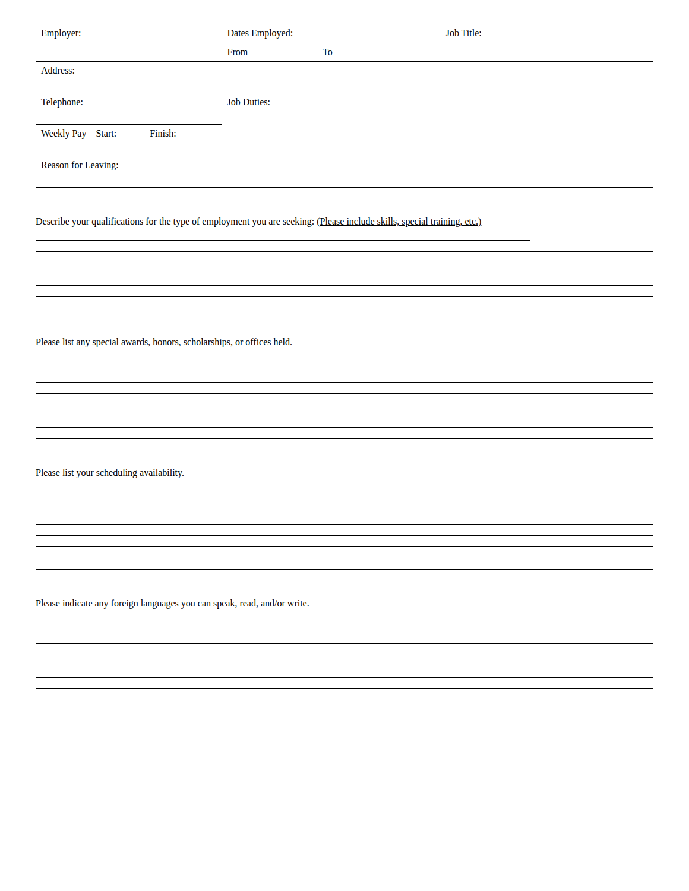| Employer: | Dates Employed: From To | Job Title: |
| Address: |
| Telephone: | Job Duties: |
| Weekly Pay Start: Finish: |
| Reason for Leaving: |
Describe your qualifications for the type of employment you are seeking: (Please include skills, special training, etc.)
Please list any special awards, honors, scholarships, or offices held.
Please list your scheduling availability.
Please indicate any foreign languages you can speak, read, and/or write.